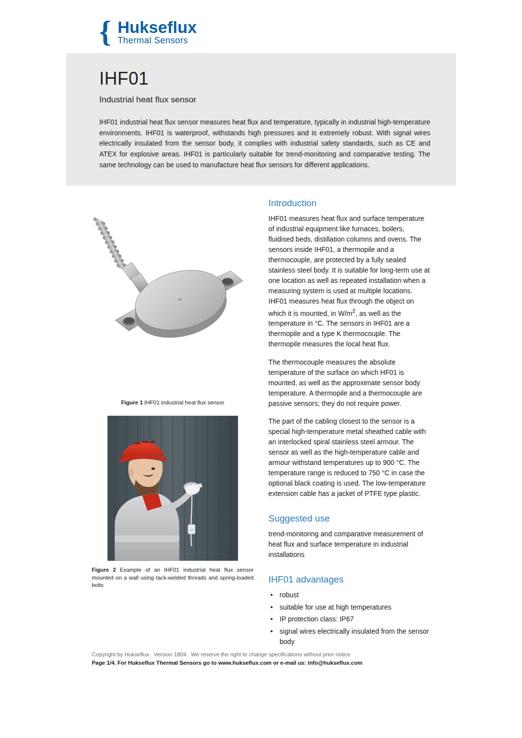{
Hukseflux
Thermal Sensors
IHF01
Industrial heat flux sensor
IHF01 industrial heat flux sensor measures heat flux and temperature, typically in industrial high-temperature environments. IHF01 is waterproof, withstands high pressures and is extremely robust. With signal wires electrically insulated from the sensor body, it complies with industrial safety standards, such as CE and ATEX for explosive areas. IHF01 is particularly suitable for trend-monitoring and comparative testing. The same technology can be used to manufacture heat flux sensors for different applications.
Figure 1 IHF01 industrial heat flux sensor
CE
Figure 2 Example of an IHF01 industrial heat flux sensor mounted on a wall using tack-welded threads and spring-loaded bolts
Introduction
IHF01 measures heat flux and surface temperature of industrial equipment like furnaces, boilers, fluidised beds, distillation columns and ovens. The sensors inside IHF01, a thermopile and a thermocouple, are protected by a fully sealed stainless steel body. It is suitable for long-term use at one location as well as repeated installation when a measuring system is used at multiple locations. IHF01 measures heat flux through the object on which it is mounted, in W/m2, as well as the temperature in °C. The sensors in IHF01 are a thermopile and a type K thermocouple. The thermopile measures the local heat flux.
The thermocouple measures the absolute temperature of the surface on which HF01 is mounted, as well as the approximate sensor body temperature. A thermopile and a thermocouple are passive sensors; they do not require power.
The part of the cabling closest to the sensor is a special high-temperature metal sheathed cable with an interlocked spiral stainless steel armour. The sensor as well as the high-temperature cable and armour withstand temperatures up to 900 °C. The temperature range is reduced to 750 °C in case the optional black coating is used. The low-temperature extension cable has a jacket of PTFE type plastic.
Suggested use
trend-monitoring and comparative measurement of heat flux and surface temperature in industrial installations
IHF01 advantages
robust
suitable for use at high temperatures
IP protection class: IP67
signal wires electrically insulated from the sensor body
Copyright by Hukseflux. Version 1804. We reserve the right to change specifications without prior notice
Page 1/4. For Hukseflux Thermal Sensors go to www.hukseflux.com or e-mail us: info@hukseflux.com